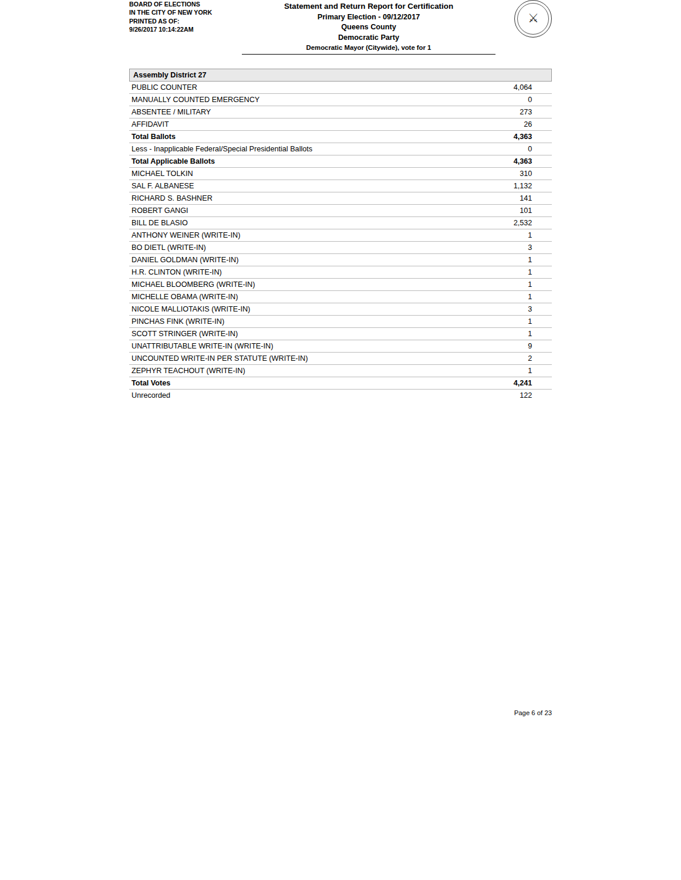BOARD OF ELECTIONS
IN THE CITY OF NEW YORK
PRINTED AS OF:
9/26/2017 10:14:22AM
Statement and Return Report for Certification
Primary Election - 09/12/2017
Queens County
Democratic Party
Democratic Mayor (Citywide), vote for 1
⚔
Assembly District 27
| PUBLIC COUNTER | 4,064 |
| MANUALLY COUNTED EMERGENCY | 0 |
| ABSENTEE / MILITARY | 273 |
| AFFIDAVIT | 26 |
| Total Ballots | 4,363 |
| Less - Inapplicable Federal/Special Presidential Ballots | 0 |
| Total Applicable Ballots | 4,363 |
| MICHAEL TOLKIN | 310 |
| SAL F. ALBANESE | 1,132 |
| RICHARD S. BASHNER | 141 |
| ROBERT GANGI | 101 |
| BILL DE BLASIO | 2,532 |
| ANTHONY WEINER (WRITE-IN) | 1 |
| BO DIETL (WRITE-IN) | 3 |
| DANIEL GOLDMAN (WRITE-IN) | 1 |
| H.R. CLINTON (WRITE-IN) | 1 |
| MICHAEL BLOOMBERG (WRITE-IN) | 1 |
| MICHELLE OBAMA (WRITE-IN) | 1 |
| NICOLE MALLIOTAKIS (WRITE-IN) | 3 |
| PINCHAS FINK (WRITE-IN) | 1 |
| SCOTT STRINGER (WRITE-IN) | 1 |
| UNATTRIBUTABLE WRITE-IN (WRITE-IN) | 9 |
| UNCOUNTED WRITE-IN PER STATUTE (WRITE-IN) | 2 |
| ZEPHYR TEACHOUT (WRITE-IN) | 1 |
| Total Votes | 4,241 |
| Unrecorded | 122 |
Page 6 of 23